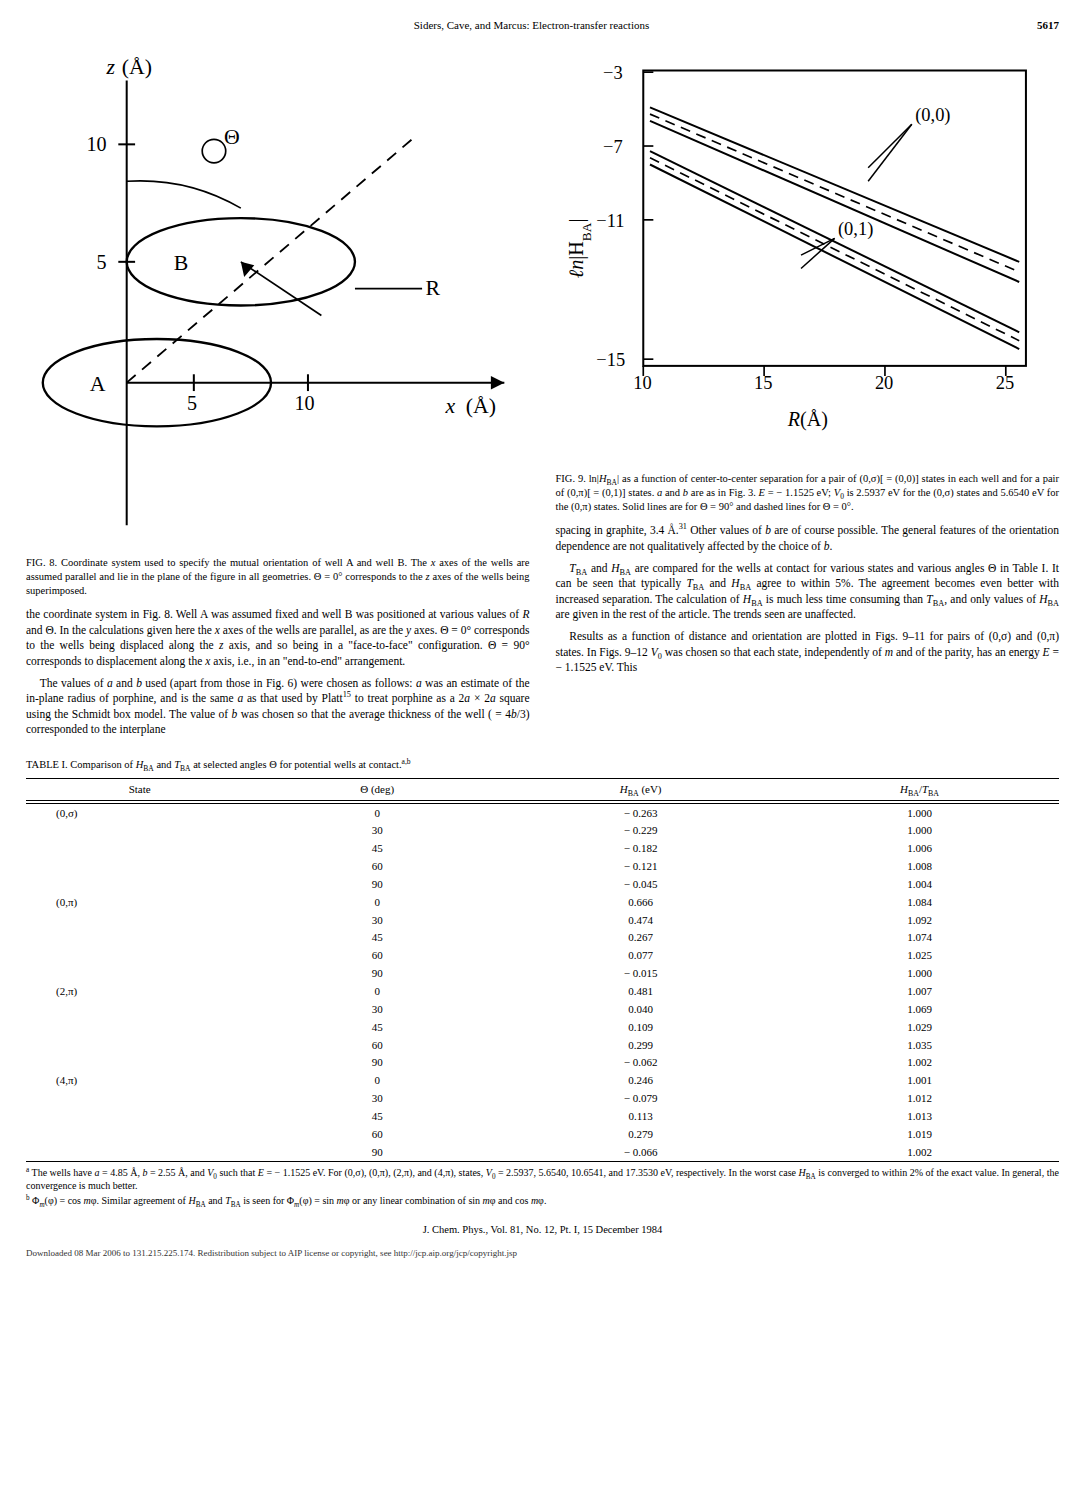Siders, Cave, and Marcus: Electron-transfer reactions
5617
z (Å) x (Å) 10 5 5 10 Θ B A R
FIG. 8. Coordinate system used to specify the mutual orientation of well A and well B. The x axes of the wells are assumed parallel and lie in the plane of the figure in all geometries. Θ = 0° corresponds to the z axes of the wells being superimposed.
the coordinate system in Fig. 8. Well A was assumed fixed and well B was positioned at various values of R and Θ. In the calculations given here the x axes of the wells are parallel, as are the y axes. Θ = 0° corresponds to the wells being displaced along the z axis, and so being in a "face-to-face" configuration. Θ = 90° corresponds to displacement along the x axis, i.e., in an "end-to-end" arrangement.
The values of a and b used (apart from those in Fig. 6) were chosen as follows: a was an estimate of the in-plane radius of porphine, and is the same a as that used by Platt15 to treat porphine as a 2a × 2a square using the Schmidt box model. The value of b was chosen so that the average thickness of the well ( = 4b/3) corresponded to the interplane
−3 −7 −11 −15 10 15 20 25 R(Å) ℓn|HBA| (0,0) (0,1)
FIG. 9. ln|HBA| as a function of center-to-center separation for a pair of (0,σ)[ = (0,0)] states in each well and for a pair of (0,π)[ = (0,1)] states. a and b are as in Fig. 3. E = − 1.1525 eV; V0 is 2.5937 eV for the (0,σ) states and 5.6540 eV for the (0,π) states. Solid lines are for Θ = 90° and dashed lines for Θ = 0°.
spacing in graphite, 3.4 Å.31 Other values of b are of course possible. The general features of the orientation dependence are not qualitatively affected by the choice of b.
TBA and HBA are compared for the wells at contact for various states and various angles Θ in Table I. It can be seen that typically TBA and HBA agree to within 5%. The agreement becomes even better with increased separation. The calculation of HBA is much less time consuming than TBA, and only values of HBA are given in the rest of the article. The trends seen are unaffected.
Results as a function of distance and orientation are plotted in Figs. 9–11 for pairs of (0,σ) and (0,π) states. In Figs. 9–12 V0 was chosen so that each state, independently of m and of the parity, has an energy E = − 1.1525 eV. This
TABLE I. Comparison of H BA and T BA at selected angles Θ for potential wells at contact. a,b
| State | Θ (deg) | H BA (eV) | H BA / T BA |
| --- | --- | --- | --- |
| (0,σ) | 0 | − 0.263 | 1.000 |
| | 30 | − 0.229 | 1.000 |
| | 45 | − 0.182 | 1.006 |
| | 60 | − 0.121 | 1.008 |
| | 90 | − 0.045 | 1.004 |
| (0,π) | 0 | 0.666 | 1.084 |
| | 30 | 0.474 | 1.092 |
| | 45 | 0.267 | 1.074 |
| | 60 | 0.077 | 1.025 |
| | 90 | − 0.015 | 1.000 |
| (2,π) | 0 | 0.481 | 1.007 |
| | 30 | 0.040 | 1.069 |
| | 45 | 0.109 | 1.029 |
| | 60 | 0.299 | 1.035 |
| | 90 | − 0.062 | 1.002 |
| (4,π) | 0 | 0.246 | 1.001 |
| | 30 | − 0.079 | 1.012 |
| | 45 | 0.113 | 1.013 |
| | 60 | 0.279 | 1.019 |
| | 90 | − 0.066 | 1.002 |
a The wells have a = 4.85 Å, b = 2.55 Å, and V0 such that E = − 1.1525 eV. For (0,σ), (0,π), (2,π), and (4,π), states, V0 = 2.5937, 5.6540, 10.6541, and 17.3530 eV, respectively. In the worst case HBA is converged to within 2% of the exact value. In general, the convergence is much better.
b Φm(φ) = cos mφ. Similar agreement of HBA and TBA is seen for Φm(φ) = sin mφ or any linear combination of sin mφ and cos mφ.
J. Chem. Phys., Vol. 81, No. 12, Pt. I, 15 December 1984
Downloaded 08 Mar 2006 to 131.215.225.174. Redistribution subject to AIP license or copyright, see http://jcp.aip.org/jcp/copyright.jsp